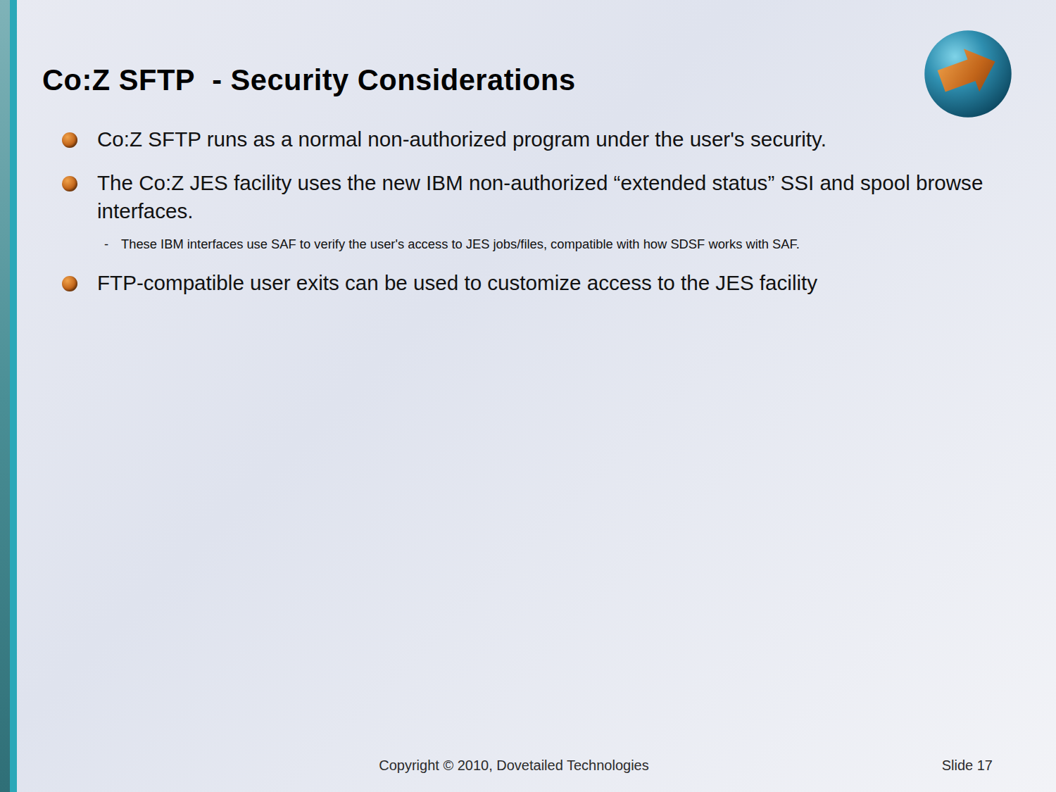Co:Z SFTP - Security Considerations
Co:Z SFTP runs as a normal non-authorized program under the user's security.
The Co:Z JES facility uses the new IBM non-authorized “extended status” SSI and spool browse interfaces.
These IBM interfaces use SAF to verify the user's access to JES jobs/files, compatible with how SDSF works with SAF.
FTP-compatible user exits can be used to customize access to the JES facility
Copyright © 2010, Dovetailed Technologies
Slide 17